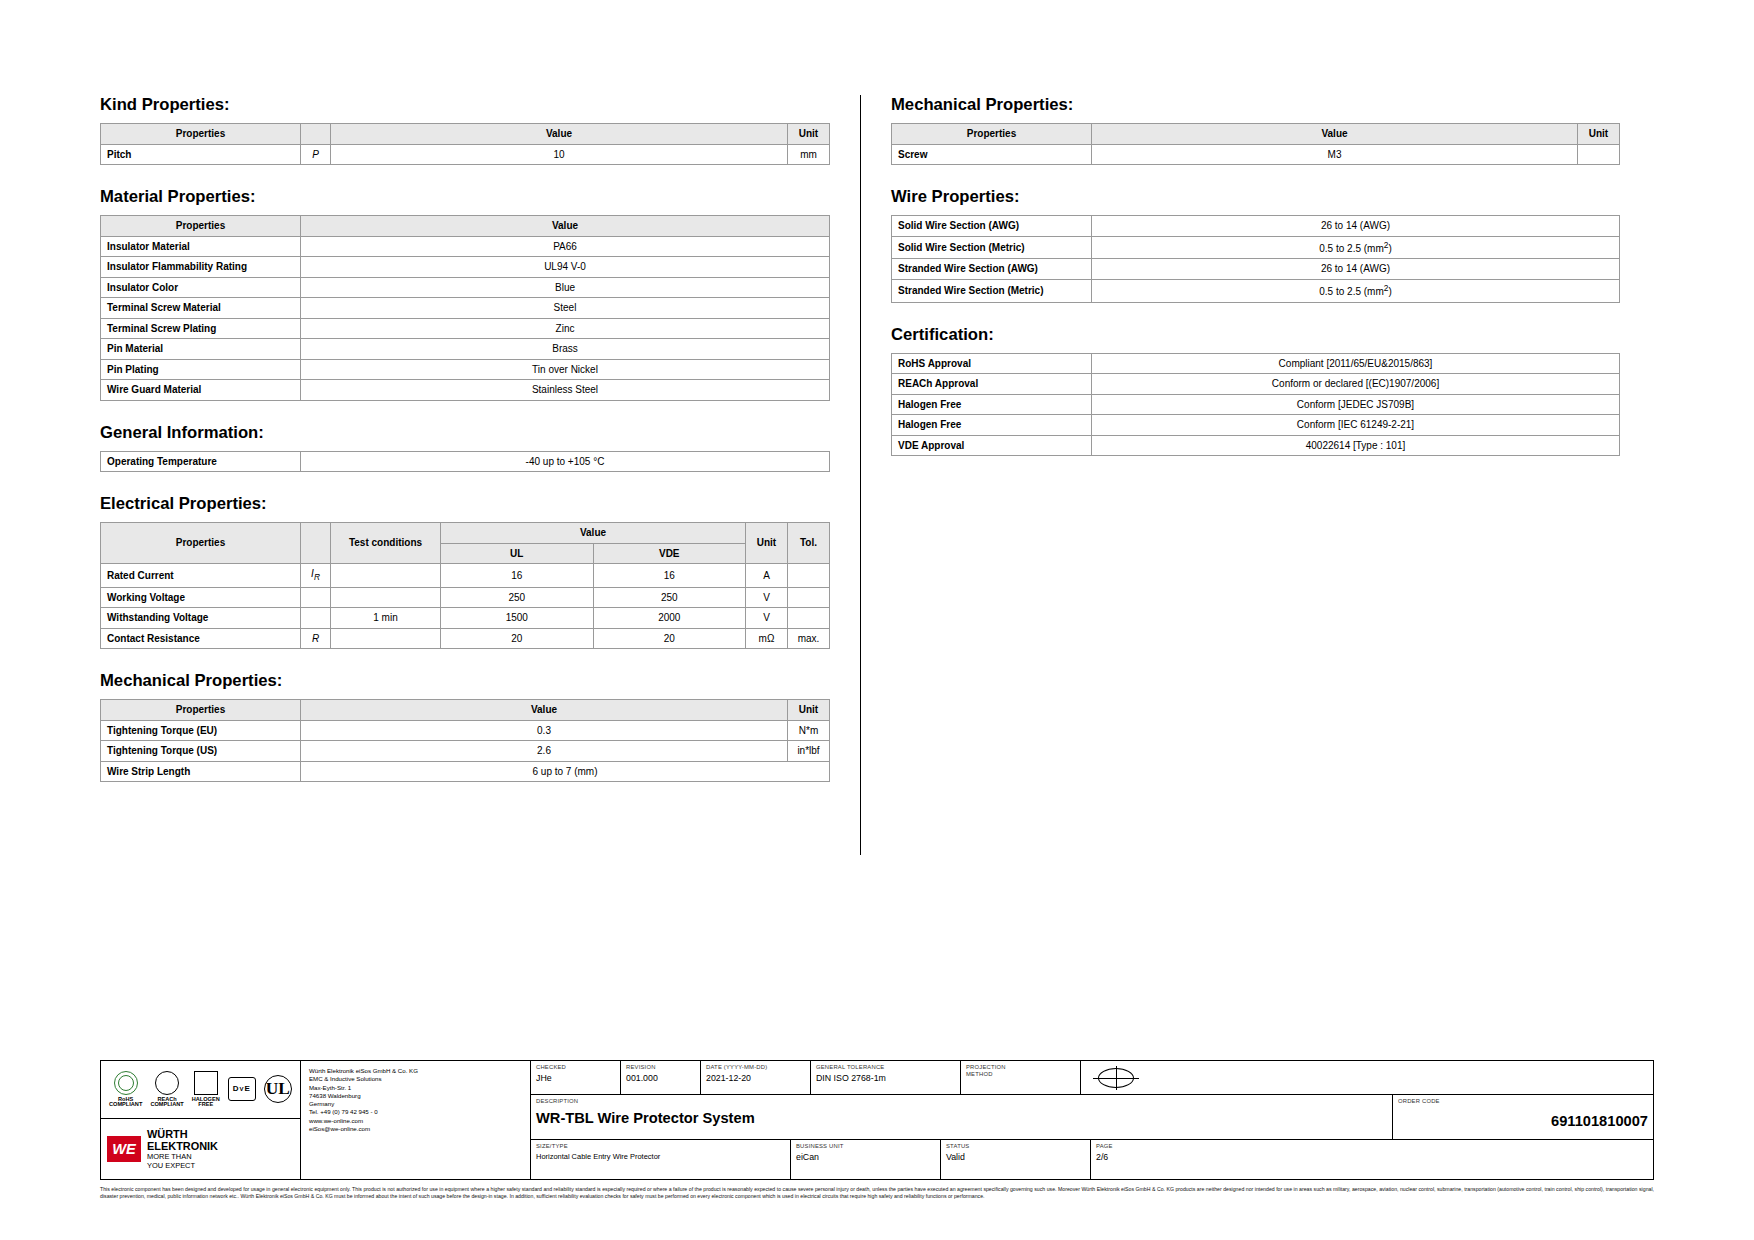Kind Properties:
| Properties | | Value | Unit |
| --- | --- | --- | --- |
| Pitch | P | 10 | mm |
Material Properties:
| Properties | Value |
| --- | --- |
| Insulator Material | PA66 |
| Insulator Flammability Rating | UL94 V-0 |
| Insulator Color | Blue |
| Terminal Screw Material | Steel |
| Terminal Screw Plating | Zinc |
| Pin Material | Brass |
| Pin Plating | Tin over Nickel |
| Wire Guard Material | Stainless Steel |
General Information:
| Operating Temperature | -40 up to +105 °C |
Electrical Properties:
| Properties | | Test conditions | Value | Unit | Tol. |
| --- | --- | --- | --- | --- | --- |
| UL | VDE |
| Rated Current | I R | | 16 | 16 | A | |
| Working Voltage | | | 250 | 250 | V | |
| Withstanding Voltage | | 1 min | 1500 | 2000 | V | |
| Contact Resistance | R | | 20 | 20 | mΩ | max. |
Mechanical Properties:
| Properties | Value | Unit |
| --- | --- | --- |
| Tightening Torque (EU) | 0.3 | N*m |
| Tightening Torque (US) | 2.6 | in*lbf |
| Wire Strip Length | 6 up to 7 (mm) |
Mechanical Properties:
| Properties | Value | Unit |
| --- | --- | --- |
| Screw | M3 | |
Wire Properties:
| Solid Wire Section (AWG) | 26 to 14 (AWG) |
| Solid Wire Section (Metric) | 0.5 to 2.5 (mm 2 ) |
| Stranded Wire Section (AWG) | 26 to 14 (AWG) |
| Stranded Wire Section (Metric) | 0.5 to 2.5 (mm 2 ) |
Certification:
| RoHS Approval | Compliant [2011/65/EU&2015/863] |
| REACh Approval | Conform or declared [(EC)1907/2006] |
| Halogen Free | Conform [JEDEC JS709B] |
| Halogen Free | Conform [IEC 61249-2-21] |
| VDE Approval | 40022614 [Type : 101] |
RoHS
COMPLIANT
REACh
COMPLIANT
HALOGEN
FREE
DVE
UL
WE
WÜRTH
ELEKTRONIK
MORE THAN
YOU EXPECT
Würth Elektronik eiSos GmbH & Co. KG
EMC & Inductive Solutions
Max-Eyth-Str. 1
74638 Waldenburg
Germany
Tel. +49 (0) 79 42 945 - 0
www.we-online.com
eiSos@we-online.com
CHECKED
JHe
REVISION
001.000
DATE (YYYY-MM-DD)
2021-12-20
GENERAL TOLERANCE
DIN ISO 2768-1m
PROJECTION
METHOD
DESCRIPTION
WR-TBL Wire Protector System
ORDER CODE
691101810007
SIZE/TYPE
Horizontal Cable Entry Wire Protector
BUSINESS UNIT
eiCan
STATUS
Valid
PAGE
2/6
This electronic component has been designed and developed for usage in general electronic equipment only. This product is not authorized for use in equipment where a higher safety standard and reliability standard is especially required or where a failure of the product is reasonably expected to cause severe personal injury or death, unless the parties have executed an agreement specifically governing such use. Moreover Würth Elektronik eiSos GmbH & Co. KG products are neither designed nor intended for use in areas such as military, aerospace, aviation, nuclear control, submarine, transportation (automotive control, train control, ship control), transportation signal, disaster prevention, medical, public information network etc.. Würth Elektronik eiSos GmbH & Co. KG must be informed about the intent of such usage before the design-in stage. In addition, sufficient reliability evaluation checks for safety must be performed on every electronic component which is used in electrical circuits that require high safety and reliability functions or performance.